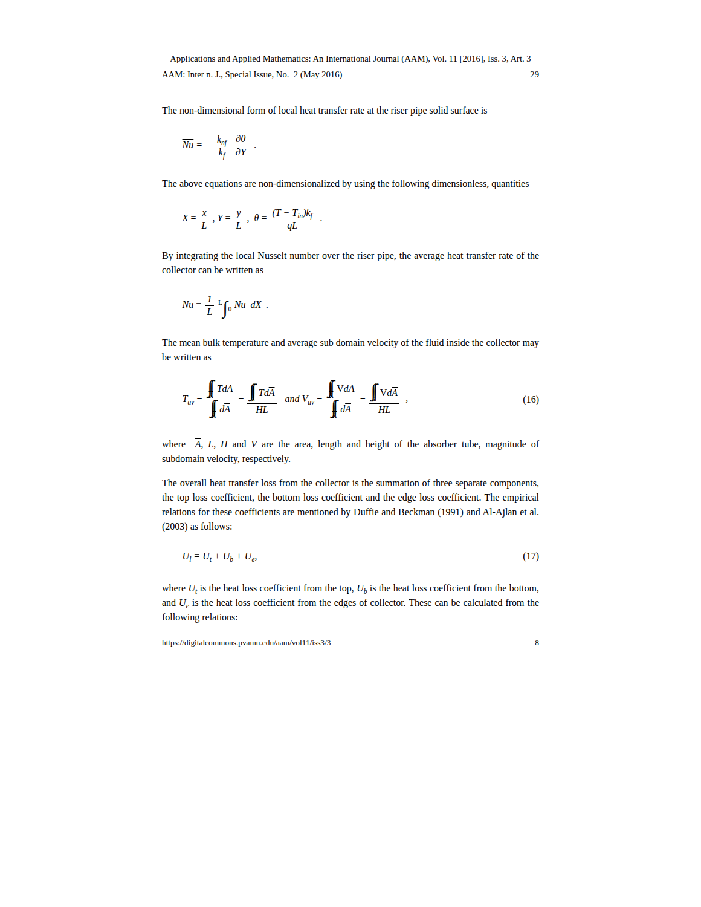Applications and Applied Mathematics: An International Journal (AAM), Vol. 11 [2016], Iss. 3, Art. 3
AAM: Inter n. J., Special Issue, No. 2 (May 2016) 29
The non-dimensional form of local heat transfer rate at the riser pipe solid surface is
Nu = − knf kf ∂θ ∂Y .
The above equations are non-dimensionalized by using the following dimensionless, quantities
X = x L , Y = y L , θ = (T − Tin)kf qL .
By integrating the local Nusselt number over the riser pipe, the average heat transfer rate of the collector can be written as
Nu = 1 L L ∫ 0 Nu dX .
The mean bulk temperature and average sub domain velocity of the fluid inside the collector may be written as
Tav = ∫∫ A TdA ∫∫ A dA = ∫∫ A TdA HL and Vav = ∫∫ A VdA ∫∫ A dA = ∫∫ A VdA HL , (16)
where A, L, H and V are the area, length and height of the absorber tube, magnitude of subdomain velocity, respectively.
The overall heat transfer loss from the collector is the summation of three separate components, the top loss coefficient, the bottom loss coefficient and the edge loss coefficient. The empirical relations for these coefficients are mentioned by Duffie and Beckman (1991) and Al-Ajlan et al. (2003) as follows:
Ul = Ut + Ub + Ue, (17)
where Ut is the heat loss coefficient from the top, Ub is the heat loss coefficient from the bottom, and Ue is the heat loss coefficient from the edges of collector. These can be calculated from the following relations:
https://digitalcommons.pvamu.edu/aam/vol11/iss3/3 8